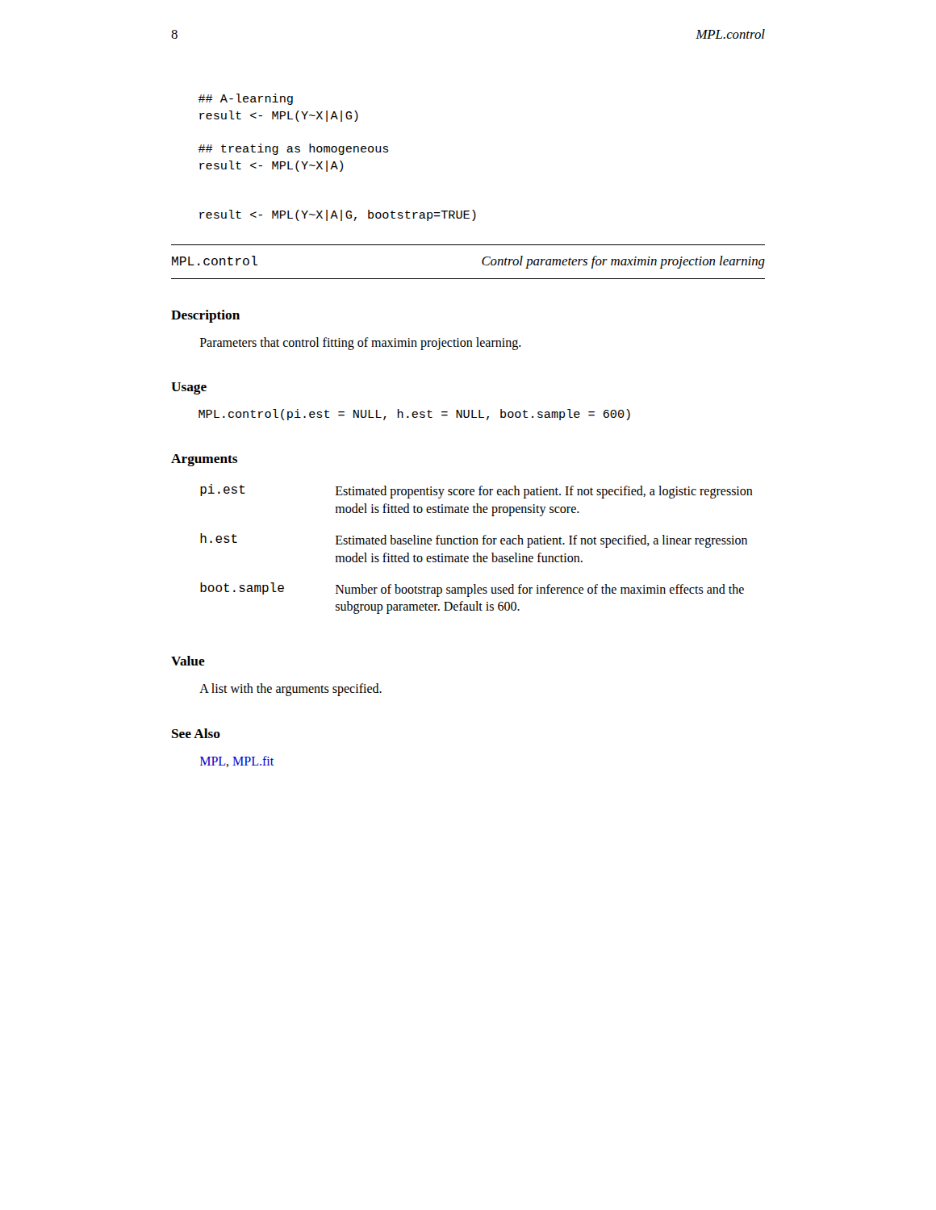8 MPL.control
## A-learning
result <- MPL(Y~X|A|G)

## treating as homogeneous
result <- MPL(Y~X|A)


result <- MPL(Y~X|A|G, bootstrap=TRUE)
MPL.control Control parameters for maximin projection learning
Description
Parameters that control fitting of maximin projection learning.
Usage
MPL.control(pi.est = NULL, h.est = NULL, boot.sample = 600)
Arguments
| pi.est | Estimated propentisy score for each patient. If not specified, a logistic regression model is fitted to estimate the propensity score. |
| h.est | Estimated baseline function for each patient. If not specified, a linear regression model is fitted to estimate the baseline function. |
| boot.sample | Number of bootstrap samples used for inference of the maximin effects and the subgroup parameter. Default is 600. |
Value
A list with the arguments specified.
See Also
MPL, MPL.fit